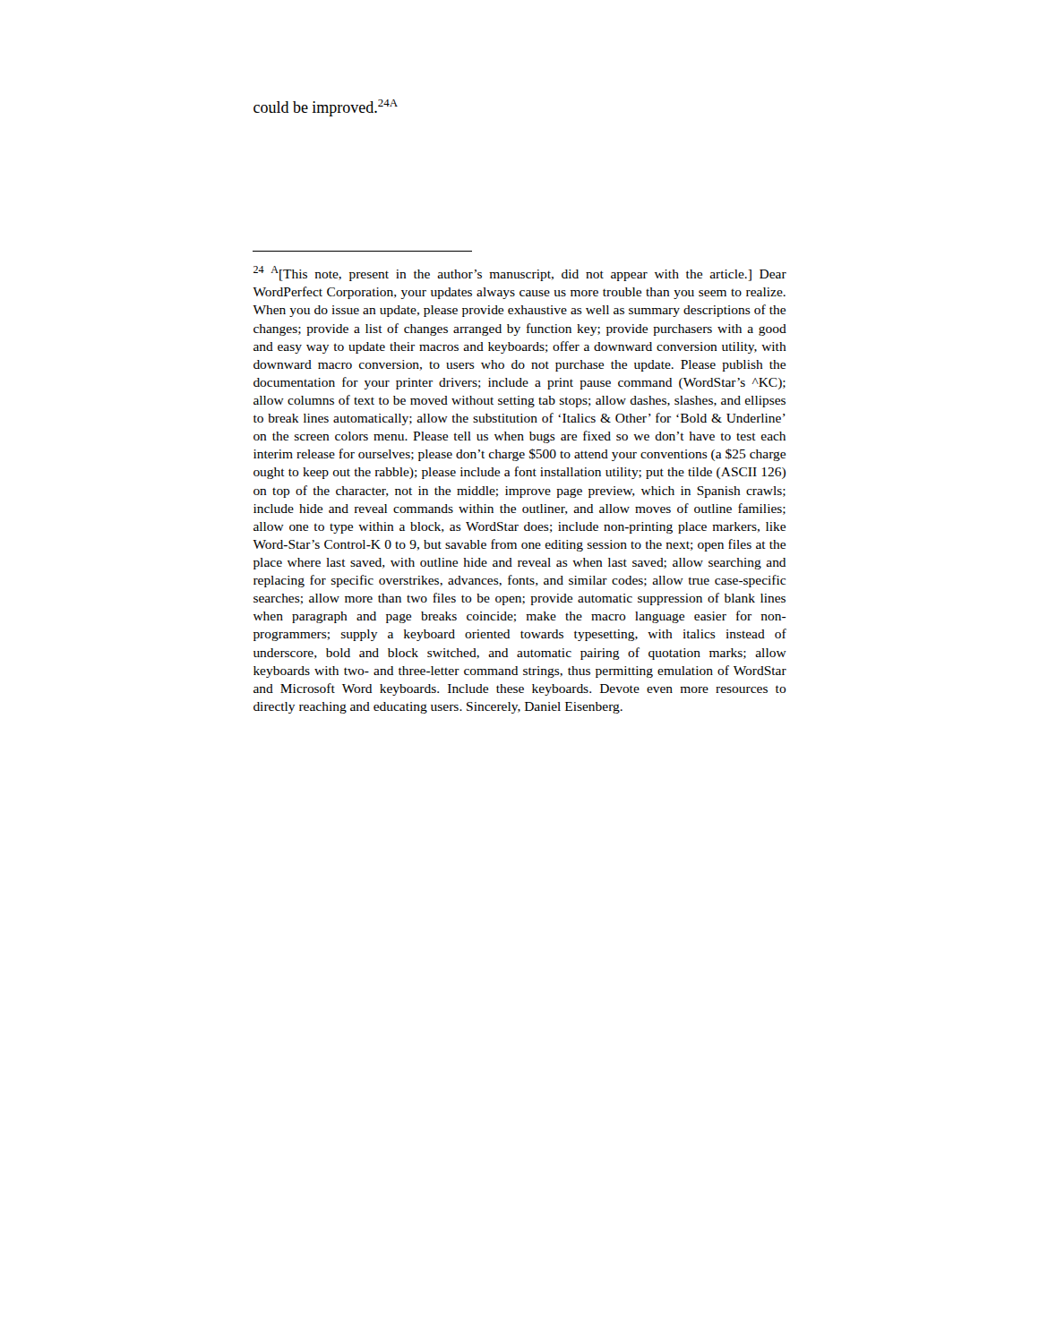could be improved.24A
24 A[This note, present in the author’s manuscript, did not appear with the article.] Dear WordPerfect Corporation, your updates always cause us more trouble than you seem to realize. When you do issue an update, please provide exhaustive as well as summary descriptions of the changes; provide a list of changes arranged by function key; provide purchasers with a good and easy way to update their macros and keyboards; offer a downward conversion utility, with downward macro conversion, to users who do not purchase the update. Please publish the documentation for your printer drivers; include a print pause command (WordStar’s ^KC); allow columns of text to be moved without setting tab stops; allow dashes, slashes, and ellipses to break lines automatically; allow the substitution of ‘Italics & Other’ for ‘Bold & Underline’ on the screen colors menu. Please tell us when bugs are fixed so we don’t have to test each interim release for ourselves; please don’t charge $500 to attend your conventions (a $25 charge ought to keep out the rabble); please include a font installation utility; put the tilde (ASCII 126) on top of the character, not in the middle; improve page preview, which in Spanish crawls; include hide and reveal commands within the outliner, and allow moves of outline families; allow one to type within a block, as WordStar does; include non-printing place markers, like Word-Star’s Control-K 0 to 9, but savable from one editing session to the next; open files at the place where last saved, with outline hide and reveal as when last saved; allow searching and replacing for specific overstrikes, advances, fonts, and similar codes; allow true case-specific searches; allow more than two files to be open; provide automatic suppression of blank lines when paragraph and page breaks coincide; make the macro language easier for non-programmers; supply a keyboard oriented towards typesetting, with italics instead of underscore, bold and block switched, and automatic pairing of quotation marks; allow keyboards with two- and three-letter command strings, thus permitting emulation of WordStar and Microsoft Word keyboards. Include these keyboards. Devote even more resources to directly reaching and educating users. Sincerely, Daniel Eisenberg.